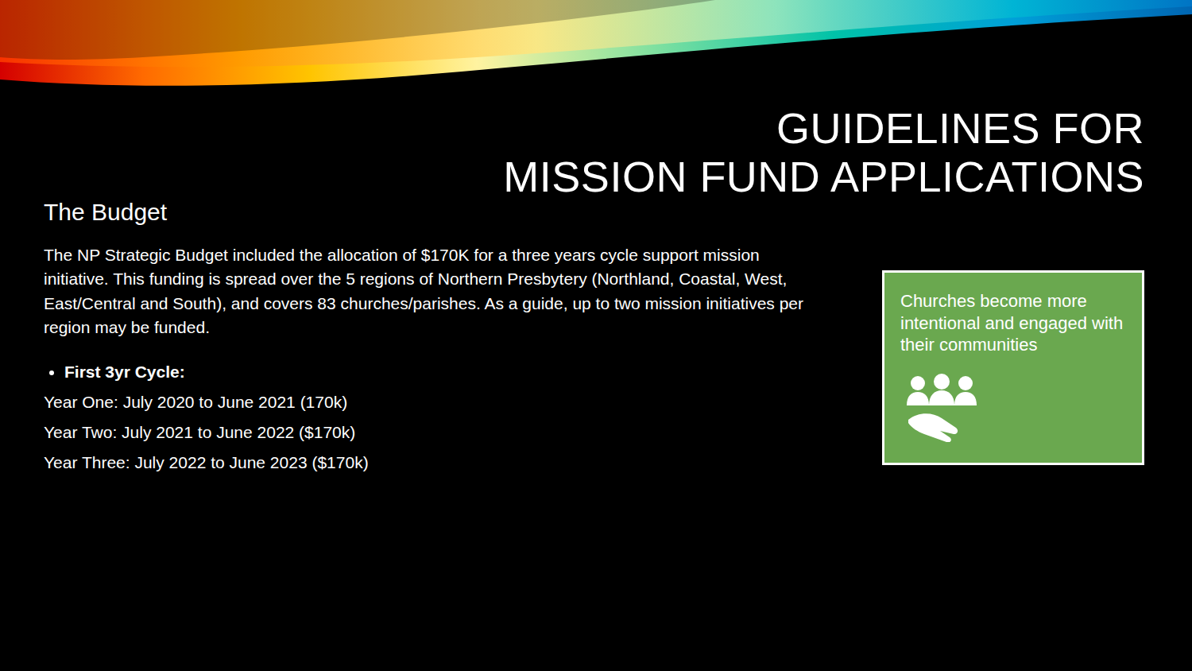Guidelines for
Mission Fund Applications
The Budget
The NP Strategic Budget included the allocation of $170K for a three years cycle support mission initiative. This funding is spread over the 5 regions of Northern Presbytery (Northland, Coastal, West, East/Central and South), and covers 83 churches/parishes. As a guide, up to two mission initiatives per region may be funded.
First 3yr Cycle:
Year One: July 2020 to June 2021 (170k)
Year Two: July 2021 to June 2022 ($170k)
Year Three: July 2022 to June 2023 ($170k)
Churches become more intentional and engaged with their communities